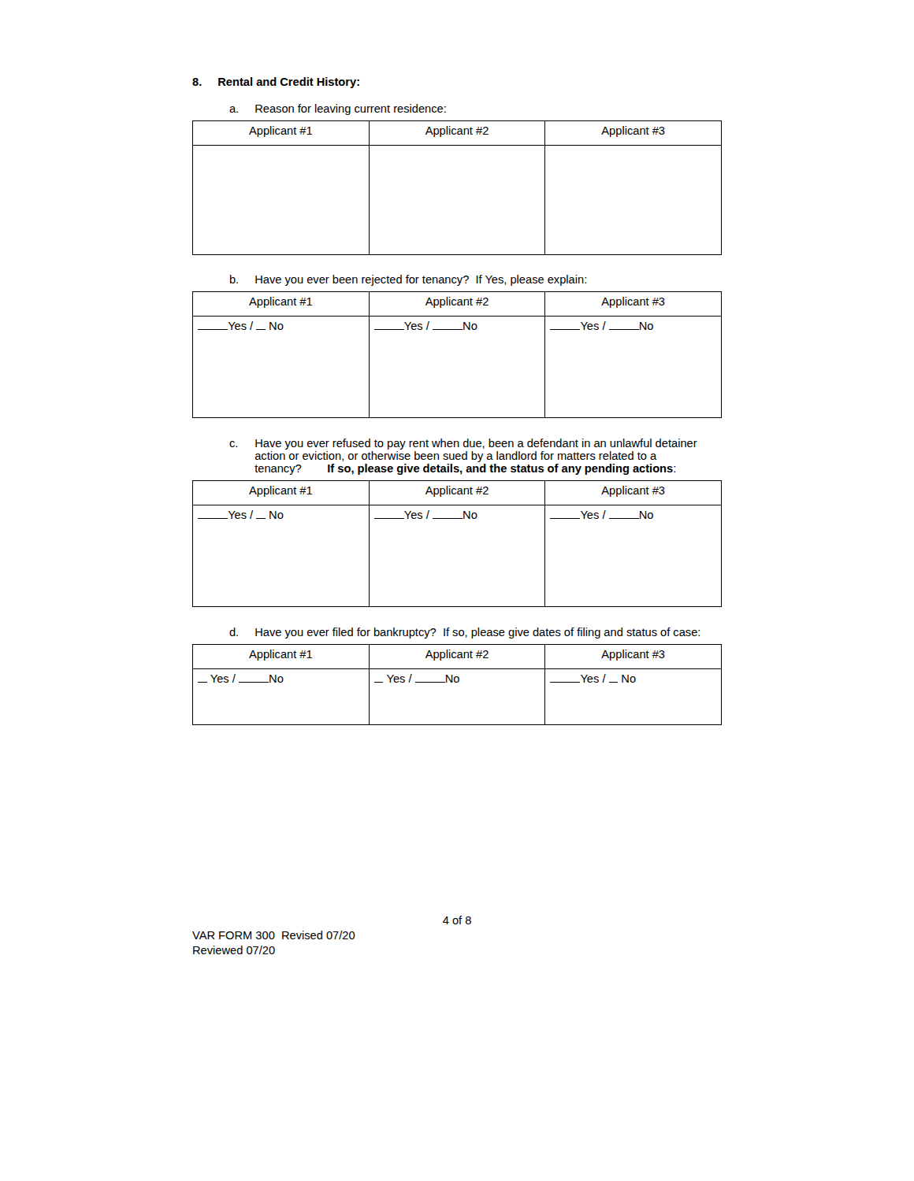8. Rental and Credit History:
a. Reason for leaving current residence:
| Applicant #1 | Applicant #2 | Applicant #3 |
| --- | --- | --- |
b. Have you ever been rejected for tenancy? If Yes, please explain:
| Applicant #1 | Applicant #2 | Applicant #3 |
| --- | --- | --- |
| Yes / No | Yes / No | Yes / No |
c. Have you ever refused to pay rent when due, been a defendant in an unlawful detainer action or eviction, or otherwise been sued by a landlord for matters related to a tenancy? If so, please give details, and the status of any pending actions:
| Applicant #1 | Applicant #2 | Applicant #3 |
| --- | --- | --- |
| Yes / No | Yes / No | Yes / No |
d. Have you ever filed for bankruptcy? If so, please give dates of filing and status of case:
| Applicant #1 | Applicant #2 | Applicant #3 |
| --- | --- | --- |
| Yes / No | Yes / No | Yes / No |
4 of 8
VAR FORM 300 Revised 07/20
Reviewed 07/20